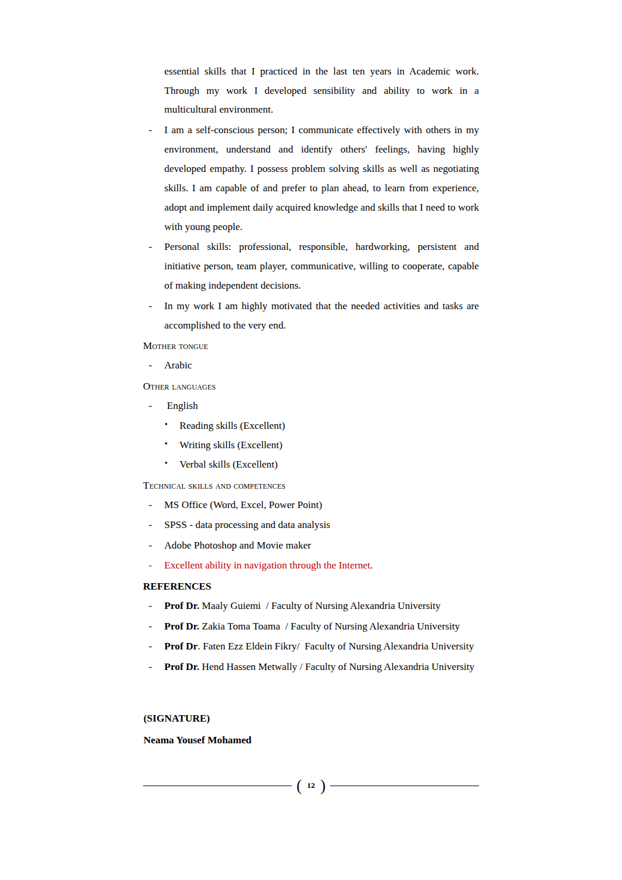essential skills that I practiced in the last ten years in Academic work. Through my work I developed sensibility and ability to work in a multicultural environment.
I am a self-conscious person; I communicate effectively with others in my environment, understand and identify others' feelings, having highly developed empathy. I possess problem solving skills as well as negotiating skills. I am capable of and prefer to plan ahead, to learn from experience, adopt and implement daily acquired knowledge and skills that I need to work with young people.
Personal skills: professional, responsible, hardworking, persistent and initiative person, team player, communicative, willing to cooperate, capable of making independent decisions.
In my work I am highly motivated that the needed activities and tasks are accomplished to the very end.
Mother tongue
Arabic
Other languages
English
Reading skills (Excellent)
Writing skills (Excellent)
Verbal skills (Excellent)
Technical skills and competences
MS Office (Word, Excel, Power Point)
SPSS - data processing and data analysis
Adobe Photoshop and Movie maker
Excellent ability in navigation through the Internet.
REFERENCES
Prof Dr. Maaly Guiemi / Faculty of Nursing Alexandria University
Prof Dr. Zakia Toma Toama / Faculty of Nursing Alexandria University
Prof Dr. Faten Ezz Eldein Fikry/ Faculty of Nursing Alexandria University
Prof Dr. Hend Hassen Metwally / Faculty of Nursing Alexandria University
(SIGNATURE)
Neama Yousef Mohamed
12